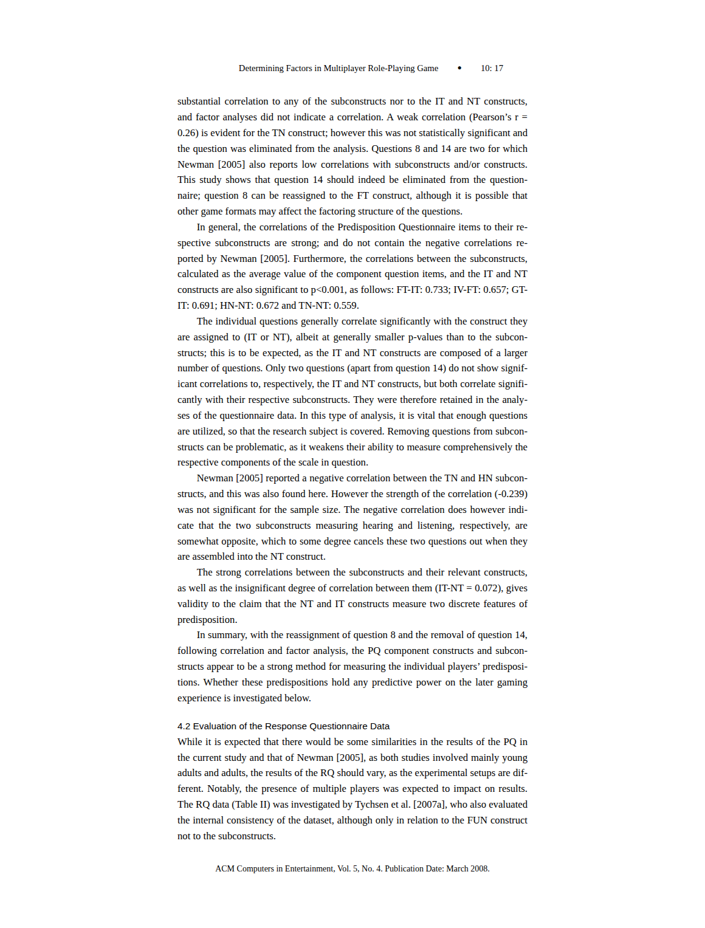Determining Factors in Multiplayer Role-Playing Game ● 10: 17
substantial correlation to any of the subconstructs nor to the IT and NT constructs, and factor analyses did not indicate a correlation. A weak correlation (Pearson’s r = 0.26) is evident for the TN construct; however this was not statistically significant and the question was eliminated from the analysis. Questions 8 and 14 are two for which Newman [2005] also reports low correlations with subconstructs and/or constructs. This study shows that question 14 should indeed be eliminated from the questionnaire; question 8 can be reassigned to the FT construct, although it is possible that other game formats may affect the factoring structure of the questions.
In general, the correlations of the Predisposition Questionnaire items to their respective subconstructs are strong; and do not contain the negative correlations reported by Newman [2005]. Furthermore, the correlations between the subconstructs, calculated as the average value of the component question items, and the IT and NT constructs are also significant to p<0.001, as follows: FT-IT: 0.733; IV-FT: 0.657; GT-IT: 0.691; HN-NT: 0.672 and TN-NT: 0.559.
The individual questions generally correlate significantly with the construct they are assigned to (IT or NT), albeit at generally smaller p-values than to the subconstructs; this is to be expected, as the IT and NT constructs are composed of a larger number of questions. Only two questions (apart from question 14) do not show significant correlations to, respectively, the IT and NT constructs, but both correlate significantly with their respective subconstructs. They were therefore retained in the analyses of the questionnaire data. In this type of analysis, it is vital that enough questions are utilized, so that the research subject is covered. Removing questions from subconstructs can be problematic, as it weakens their ability to measure comprehensively the respective components of the scale in question.
Newman [2005] reported a negative correlation between the TN and HN subconstructs, and this was also found here. However the strength of the correlation (-0.239) was not significant for the sample size. The negative correlation does however indicate that the two subconstructs measuring hearing and listening, respectively, are somewhat opposite, which to some degree cancels these two questions out when they are assembled into the NT construct.
The strong correlations between the subconstructs and their relevant constructs, as well as the insignificant degree of correlation between them (IT-NT = 0.072), gives validity to the claim that the NT and IT constructs measure two discrete features of predisposition.
In summary, with the reassignment of question 8 and the removal of question 14, following correlation and factor analysis, the PQ component constructs and subconstructs appear to be a strong method for measuring the individual players’ predispositions. Whether these predispositions hold any predictive power on the later gaming experience is investigated below.
4.2 Evaluation of the Response Questionnaire Data
While it is expected that there would be some similarities in the results of the PQ in the current study and that of Newman [2005], as both studies involved mainly young adults and adults, the results of the RQ should vary, as the experimental setups are different. Notably, the presence of multiple players was expected to impact on results. The RQ data (Table II) was investigated by Tychsen et al. [2007a], who also evaluated the internal consistency of the dataset, although only in relation to the FUN construct not to the subconstructs.
ACM Computers in Entertainment, Vol. 5, No. 4. Publication Date: March 2008.